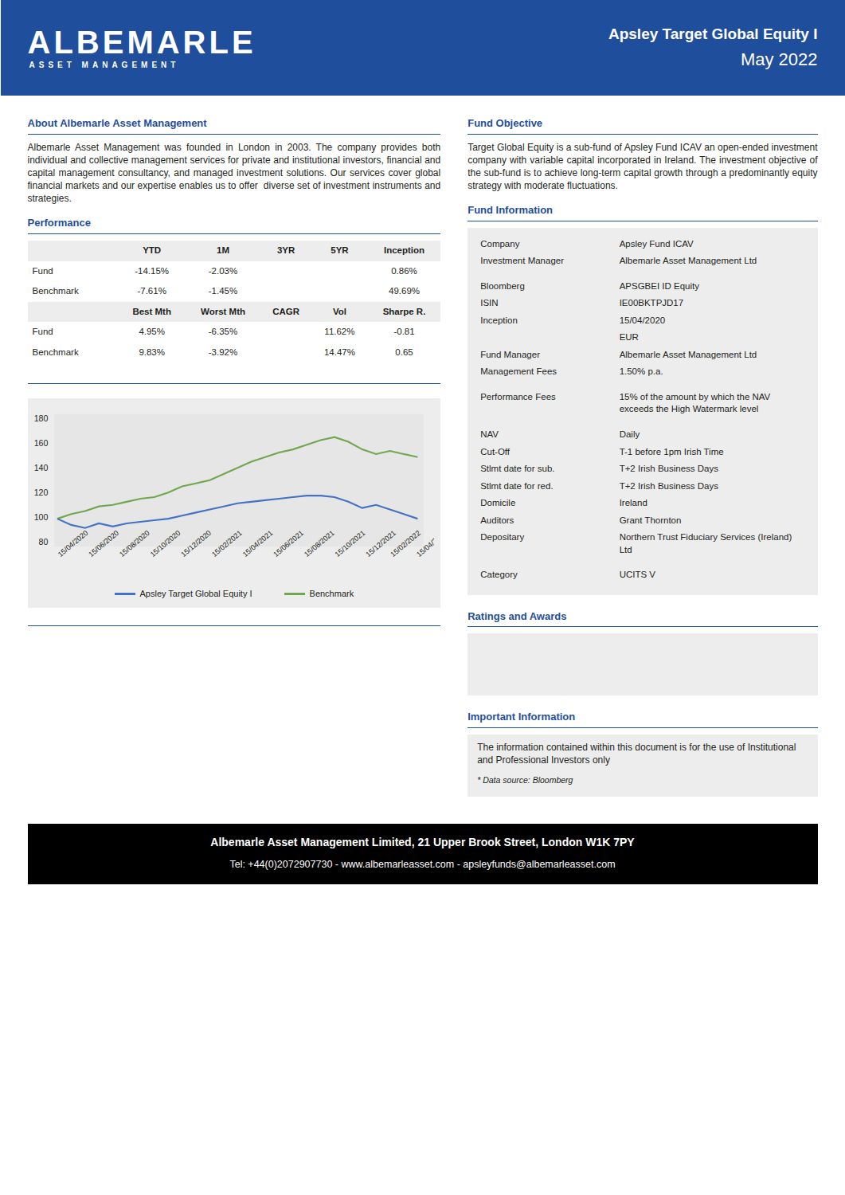ALBEMARLE ASSET MANAGEMENT
Apsley Target Global Equity I May 2022
About Albemarle Asset Management
Albemarle Asset Management was founded in London in 2003. The company provides both individual and collective management services for private and institutional investors, financial and capital management consultancy, and managed investment solutions. Our services cover global financial markets and our expertise enables us to offer diverse set of investment instruments and strategies.
Performance
| | YTD | 1M | 3YR | 5YR | Inception |
| --- | --- | --- | --- | --- | --- |
| Fund | -14.15% | -2.03% | | | 0.86% |
| Benchmark | -7.61% | -1.45% | | | 49.69% |
| | Best Mth | Worst Mth | CAGR | Vol | Sharpe R. |
| Fund | 4.95% | -6.35% | | 11.62% | -0.81 |
| Benchmark | 9.83% | -3.92% | | 14.47% | 0.65 |
180 160 140 120 100 80 15/04/2020 15/06/2020 15/08/2020 15/10/2020 15/12/2020 15/02/2021 15/04/2021 15/06/2021 15/08/2021 15/10/2021 15/12/2021 15/02/2022 15/04/2022
Apsley Target Global Equity I Benchmark
Fund Objective
Target Global Equity is a sub-fund of Apsley Fund ICAV an open-ended investment company with variable capital incorporated in Ireland. The investment objective of the sub-fund is to achieve long-term capital growth through a predominantly equity strategy with moderate fluctuations.
Fund Information
| Company | Apsley Fund ICAV |
| Investment Manager | Albemarle Asset Management Ltd |
| Bloomberg | APSGBEI ID Equity |
| ISIN | IE00BKTPJD17 |
| Inception | 15/04/2020 |
| | EUR |
| Fund Manager | Albemarle Asset Management Ltd |
| Management Fees | 1.50% p.a. |
| Performance Fees | 15% of the amount by which the NAV exceeds the High Watermark level |
| NAV | Daily |
| Cut-Off | T-1 before 1pm Irish Time |
| Stlmt date for sub. | T+2 Irish Business Days |
| Stlmt date for red. | T+2 Irish Business Days |
| Domicile | Ireland |
| Auditors | Grant Thornton |
| Depositary | Northern Trust Fiduciary Services (Ireland) Ltd |
| Category | UCITS V |
Ratings and Awards
Important Information
The information contained within this document is for the use of Institutional and Professional Investors only
* Data source: Bloomberg
Albemarle Asset Management Limited, 21 Upper Brook Street, London W1K 7PY
Tel: +44(0)2072907730 - www.albemarleasset.com - apsleyfunds@albemarleasset.com